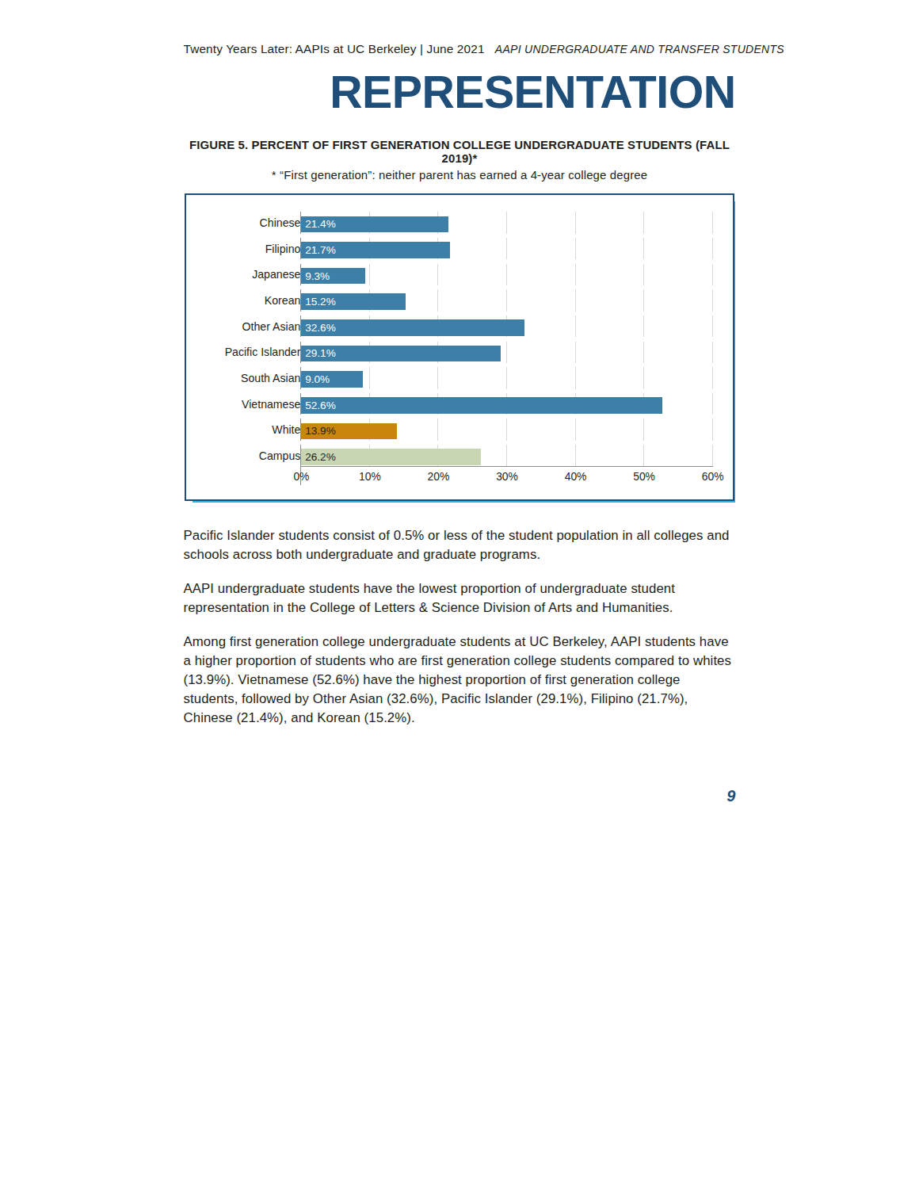Twenty Years Later: AAPIs at UC Berkeley | June 2021 AAPI UNDERGRADUATE AND TRANSFER STUDENTS
REPRESENTATION
FIGURE 5. PERCENT OF FIRST GENERATION COLLEGE UNDERGRADUATE STUDENTS (FALL 2019)*
* “First generation”: neither parent has earned a 4-year college degree
| Chinese | 21.4% |
| Filipino | 21.7% |
| Japanese | 9.3% |
| Korean | 15.2% |
| Other Asian | 32.6% |
| Pacific Islander | 29.1% |
| South Asian | 9.0% |
| Vietnamese | 52.6% |
| White | 13.9% |
| Campus | 26.2% |
| | 0% 10% 20% 30% 40% 50% 60% |
Pacific Islander students consist of 0.5% or less of the student population in all colleges and schools across both undergraduate and graduate programs.
AAPI undergraduate students have the lowest proportion of undergraduate student representation in the College of Letters & Science Division of Arts and Humanities.
Among first generation college undergraduate students at UC Berkeley, AAPI students have a higher proportion of students who are first generation college students compared to whites (13.9%). Vietnamese (52.6%) have the highest proportion of first generation college students, followed by Other Asian (32.6%), Pacific Islander (29.1%), Filipino (21.7%), Chinese (21.4%), and Korean (15.2%).
9